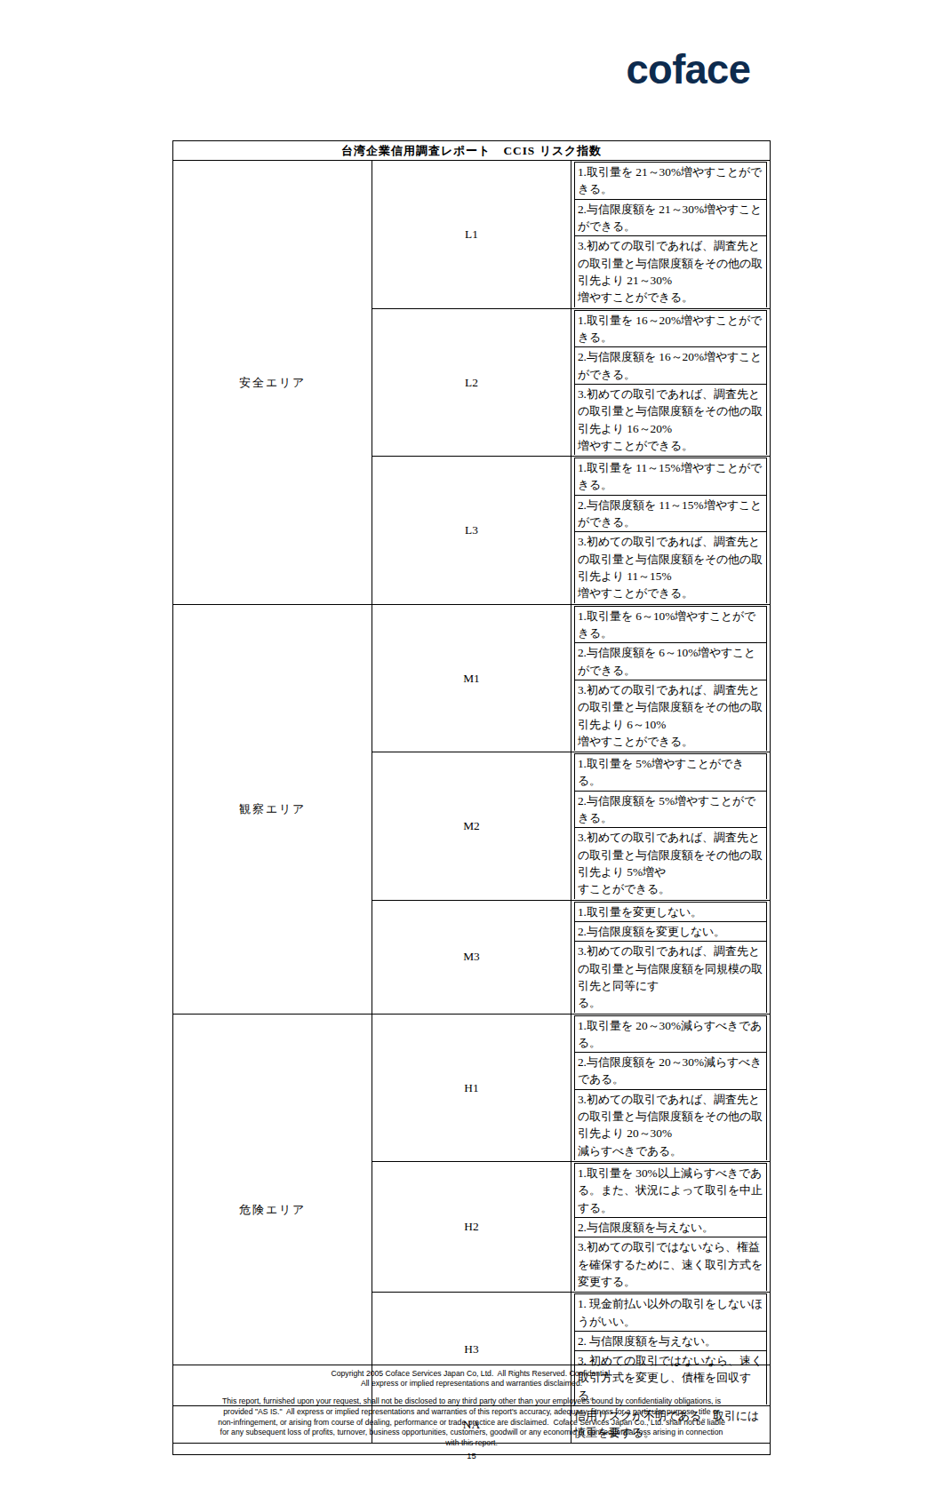coface
| 台湾企業信用調査レポート CCIS リスク指数 |
| 安全エリア | L1 | / 1.取引量を 21～30%増やすことができる。 / / 2.与信限度額を 21～30%増やすことができる。 / / 3.初めての取引であれば、調査先との取引量と与信限度額をその他の取引先より 21～30% 増やすことができる。 / |
| L2 | / 1.取引量を 16～20%増やすことができる。 / / 2.与信限度額を 16～20%増やすことができる。 / / 3.初めての取引であれば、調査先との取引量と与信限度額をその他の取引先より 16～20% 増やすことができる。 / |
| L3 | / 1.取引量を 11～15%増やすことができる。 / / 2.与信限度額を 11～15%増やすことができる。 / / 3.初めての取引であれば、調査先との取引量と与信限度額をその他の取引先より 11～15% 増やすことができる。 / |
| 観察エリア | M1 | / 1.取引量を 6～10%増やすことができる。 / / 2.与信限度額を 6～10%増やすことができる。 / / 3.初めての取引であれば、調査先との取引量と与信限度額をその他の取引先より 6～10% 増やすことができる。 / |
| M2 | / 1.取引量を 5%増やすことができる。 / / 2.与信限度額を 5%増やすことができる。 / / 3.初めての取引であれば、調査先との取引量と与信限度額をその他の取引先より 5%増や すことができる。 / |
| M3 | / 1.取引量を変更しない。 / / 2.与信限度額を変更しない。 / / 3.初めての取引であれば、調査先との取引量と与信限度額を同規模の取引先と同等にす る。 / |
| 危険エリア | H1 | / 1.取引量を 20～30%減らすべきである。 / / 2.与信限度額を 20～30%減らすべきである。 / / 3.初めての取引であれば、調査先との取引量と与信限度額をその他の取引先より 20～30% 減らすべきである。 / |
| H2 | / 1.取引量を 30%以上減らすべきである。また、状況によって取引を中止する。 / / 2.与信限度額を与えない。 / / 3.初めての取引ではないなら、権益を確保するために、速く取引方式を変更する。 / |
| H3 | / 1. 現金前払い以外の取引をしないほうがいい。 / / 2. 与信限度額を与えない。 / / 3. 初めての取引ではないなら、速く取引方式を変更し、債権を回収する。 / |
| | NA | 信用リスクが不明である。取引には慎重を要する。 |
Copyright 2005 Coface Services Japan Co, Ltd. All Rights Reserved. Confidential.
All express or implied representations and warranties disclaimed.
This report, furnished upon your request, shall not be disclosed to any third party other than your employees bound by confidentiality obligations, is
provided "AS IS." All express or implied representations and warranties of this report's accuracy, adequacy, fitness for a particular purpose, title or
non-infringement, or arising from course of dealing, performance or trade practice are disclaimed. Coface Services Japan Co., Ltd. shall not be liable
for any subsequent loss of profits, turnover, business opportunities, customers, goodwill or any economic or consequential loss arising in connection
with this report.
15